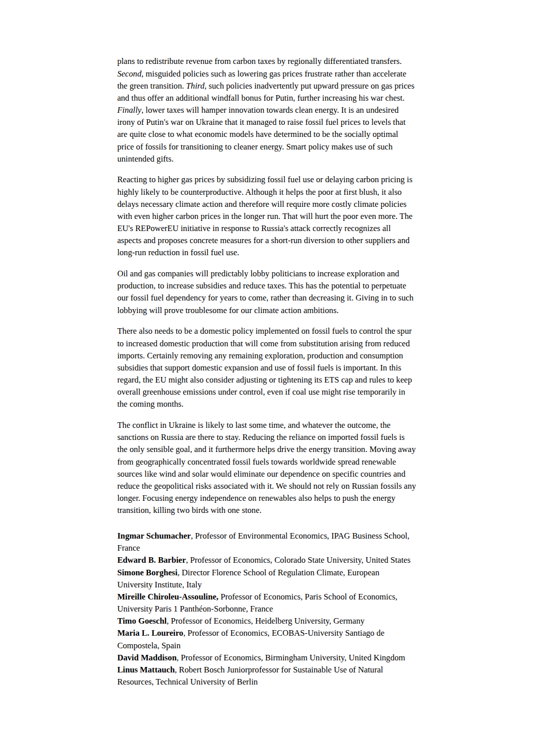plans to redistribute revenue from carbon taxes by regionally differentiated transfers. Second, misguided policies such as lowering gas prices frustrate rather than accelerate the green transition. Third, such policies inadvertently put upward pressure on gas prices and thus offer an additional windfall bonus for Putin, further increasing his war chest. Finally, lower taxes will hamper innovation towards clean energy. It is an undesired irony of Putin's war on Ukraine that it managed to raise fossil fuel prices to levels that are quite close to what economic models have determined to be the socially optimal price of fossils for transitioning to cleaner energy. Smart policy makes use of such unintended gifts.
Reacting to higher gas prices by subsidizing fossil fuel use or delaying carbon pricing is highly likely to be counterproductive. Although it helps the poor at first blush, it also delays necessary climate action and therefore will require more costly climate policies with even higher carbon prices in the longer run. That will hurt the poor even more. The EU's REPowerEU initiative in response to Russia's attack correctly recognizes all aspects and proposes concrete measures for a short-run diversion to other suppliers and long-run reduction in fossil fuel use.
Oil and gas companies will predictably lobby politicians to increase exploration and production, to increase subsidies and reduce taxes. This has the potential to perpetuate our fossil fuel dependency for years to come, rather than decreasing it. Giving in to such lobbying will prove troublesome for our climate action ambitions.
There also needs to be a domestic policy implemented on fossil fuels to control the spur to increased domestic production that will come from substitution arising from reduced imports. Certainly removing any remaining exploration, production and consumption subsidies that support domestic expansion and use of fossil fuels is important. In this regard, the EU might also consider adjusting or tightening its ETS cap and rules to keep overall greenhouse emissions under control, even if coal use might rise temporarily in the coming months.
The conflict in Ukraine is likely to last some time, and whatever the outcome, the sanctions on Russia are there to stay. Reducing the reliance on imported fossil fuels is the only sensible goal, and it furthermore helps drive the energy transition. Moving away from geographically concentrated fossil fuels towards worldwide spread renewable sources like wind and solar would eliminate our dependence on specific countries and reduce the geopolitical risks associated with it. We should not rely on Russian fossils any longer. Focusing energy independence on renewables also helps to push the energy transition, killing two birds with one stone.
Ingmar Schumacher, Professor of Environmental Economics, IPAG Business School, France
Edward B. Barbier, Professor of Economics, Colorado State University, United States
Simone Borghesi, Director Florence School of Regulation Climate, European University Institute, Italy
Mireille Chiroleu-Assouline, Professor of Economics, Paris School of Economics, University Paris 1 Panthéon-Sorbonne, France
Timo Goeschl, Professor of Economics, Heidelberg University, Germany
Maria L. Loureiro, Professor of Economics, ECOBAS-University Santiago de Compostela, Spain
David Maddison, Professor of Economics, Birmingham University, United Kingdom
Linus Mattauch, Robert Bosch Juniorprofessor for Sustainable Use of Natural Resources, Technical University of Berlin